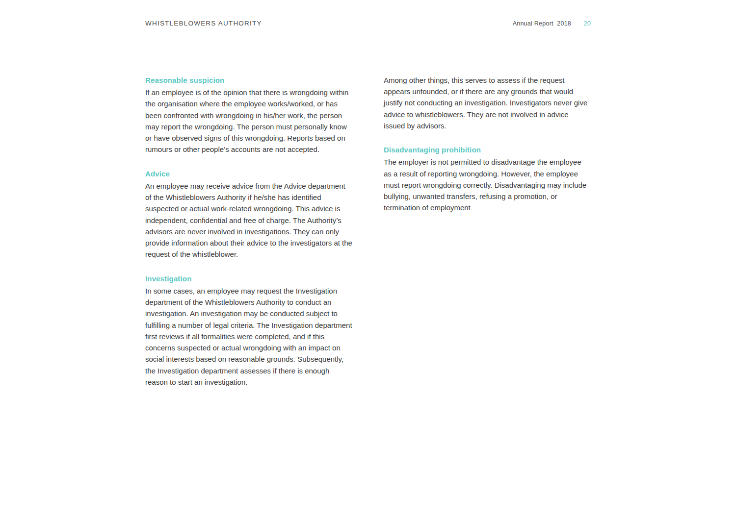Whistleblowers Authority
Annual Report 2018 20
Reasonable suspicion
If an employee is of the opinion that there is wrongdoing within the organisation where the employee works/worked, or has been confronted with wrongdoing in his/her work, the person may report the wrongdoing. The person must personally know or have observed signs of this wrongdoing. Reports based on rumours or other people’s accounts are not accepted.
Advice
An employee may receive advice from the Advice department of the Whistleblowers Authority if he/she has identified suspected or actual work-related wrongdoing. This advice is independent, confidential and free of charge. The Authority’s advisors are never involved in investigations. They can only provide infor­mation about their advice to the investigators at the request of the whistleblower.
Investigation
In some cases, an employee may request the Investigation department of the Whistleblowers Authority to conduct an investigation. An investigation may be conducted subject to fulfilling a number of legal criteria. The Investigation department first reviews if all formalities were completed, and if this concerns suspected or actual wrongdoing with an impact on social interests based on reasonable grounds. Subsequently, the Investigation department assesses if there is enough reason to start an investigation.
Among other things, this serves to assess if the request appears unfounded, or if there are any grounds that would justify not conducting an investigation. Investigators never give advice to whistleblowers. They are not involved in advice issued by advisors.
Disadvantaging prohibition
The employer is not permitted to disadvantage the employee as a result of reporting wrongdoing. However, the employee must report wrongdoing correctly. Disadvantaging may include bullying, unwanted transfers, refusing a promotion, or termination of employment